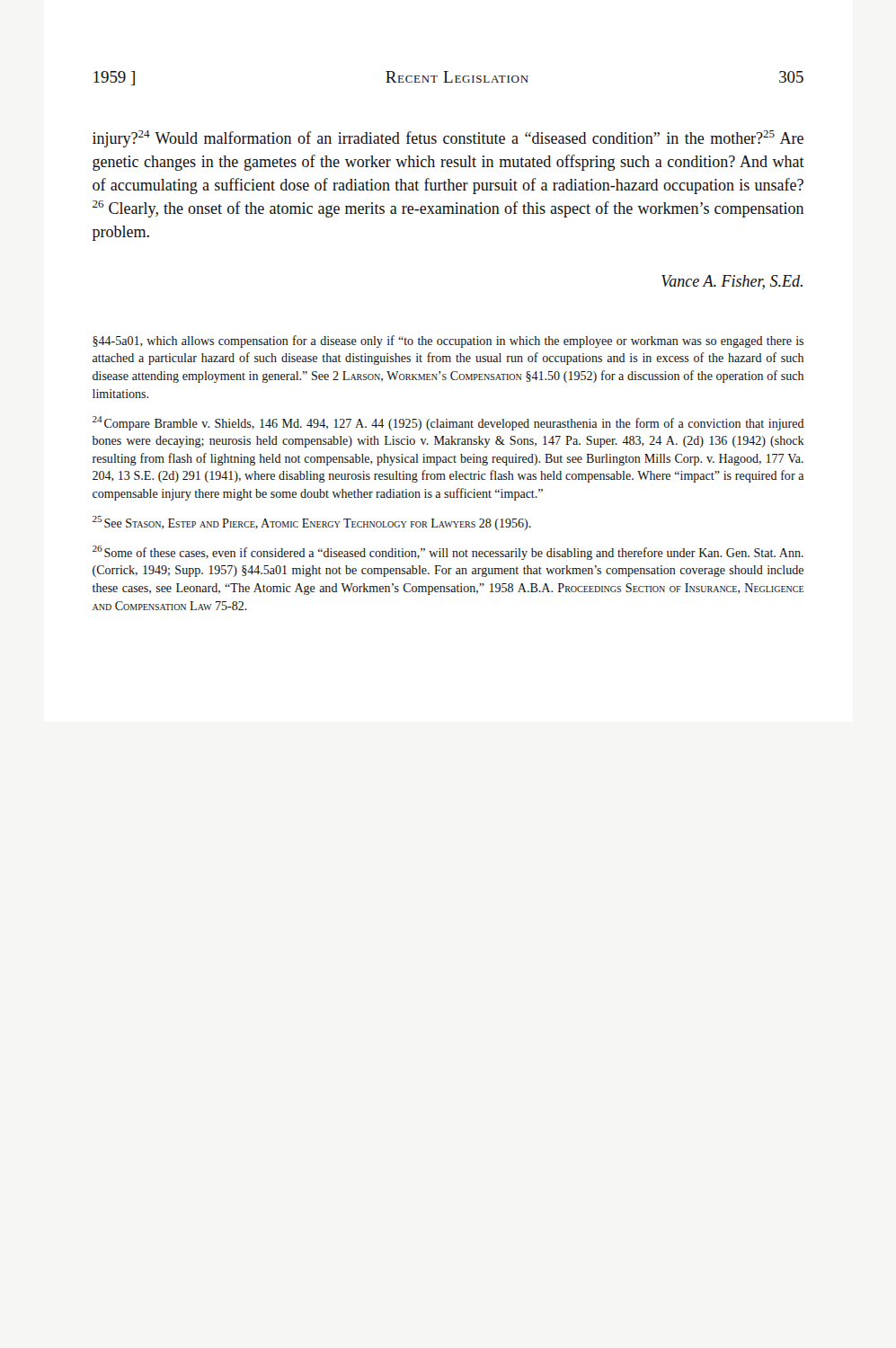1959 ] Recent Legislation 305
injury?24 Would malformation of an irradiated fetus constitute a “diseased condition” in the mother?25 Are genetic changes in the gametes of the worker which result in mutated offspring such a condition? And what of accumulating a sufficient dose of radiation that further pursuit of a radiation-hazard occupation is unsafe?26 Clearly, the onset of the atomic age merits a re-examination of this aspect of the workmen’s compensation problem.
Vance A. Fisher, S.Ed.
§44-5a01, which allows compensation for a disease only if “to the occupation in which the employee or workman was so engaged there is attached a particular hazard of such disease that distinguishes it from the usual run of occupations and is in excess of the hazard of such disease attending employment in general.” See 2 Larson, Workmen’s Compensation §41.50 (1952) for a discussion of the operation of such limitations.
24 Compare Bramble v. Shields, 146 Md. 494, 127 A. 44 (1925) (claimant developed neurasthenia in the form of a conviction that injured bones were decaying; neurosis held compensable) with Liscio v. Makransky & Sons, 147 Pa. Super. 483, 24 A. (2d) 136 (1942) (shock resulting from flash of lightning held not compensable, physical impact being required). But see Burlington Mills Corp. v. Hagood, 177 Va. 204, 13 S.E. (2d) 291 (1941), where disabling neurosis resulting from electric flash was held compensable. Where “impact” is required for a compensable injury there might be some doubt whether radiation is a sufficient “impact.”
25 See Stason, Estep and Pierce, Atomic Energy Technology for Lawyers 28 (1956).
26 Some of these cases, even if considered a “diseased condition,” will not necessarily be disabling and therefore under Kan. Gen. Stat. Ann. (Corrick, 1949; Supp. 1957) §44.5a01 might not be compensable. For an argument that workmen’s compensation coverage should include these cases, see Leonard, “The Atomic Age and Workmen’s Compensation,” 1958 A.B.A. Proceedings Section of Insurance, Negligence and Compensation Law 75-82.